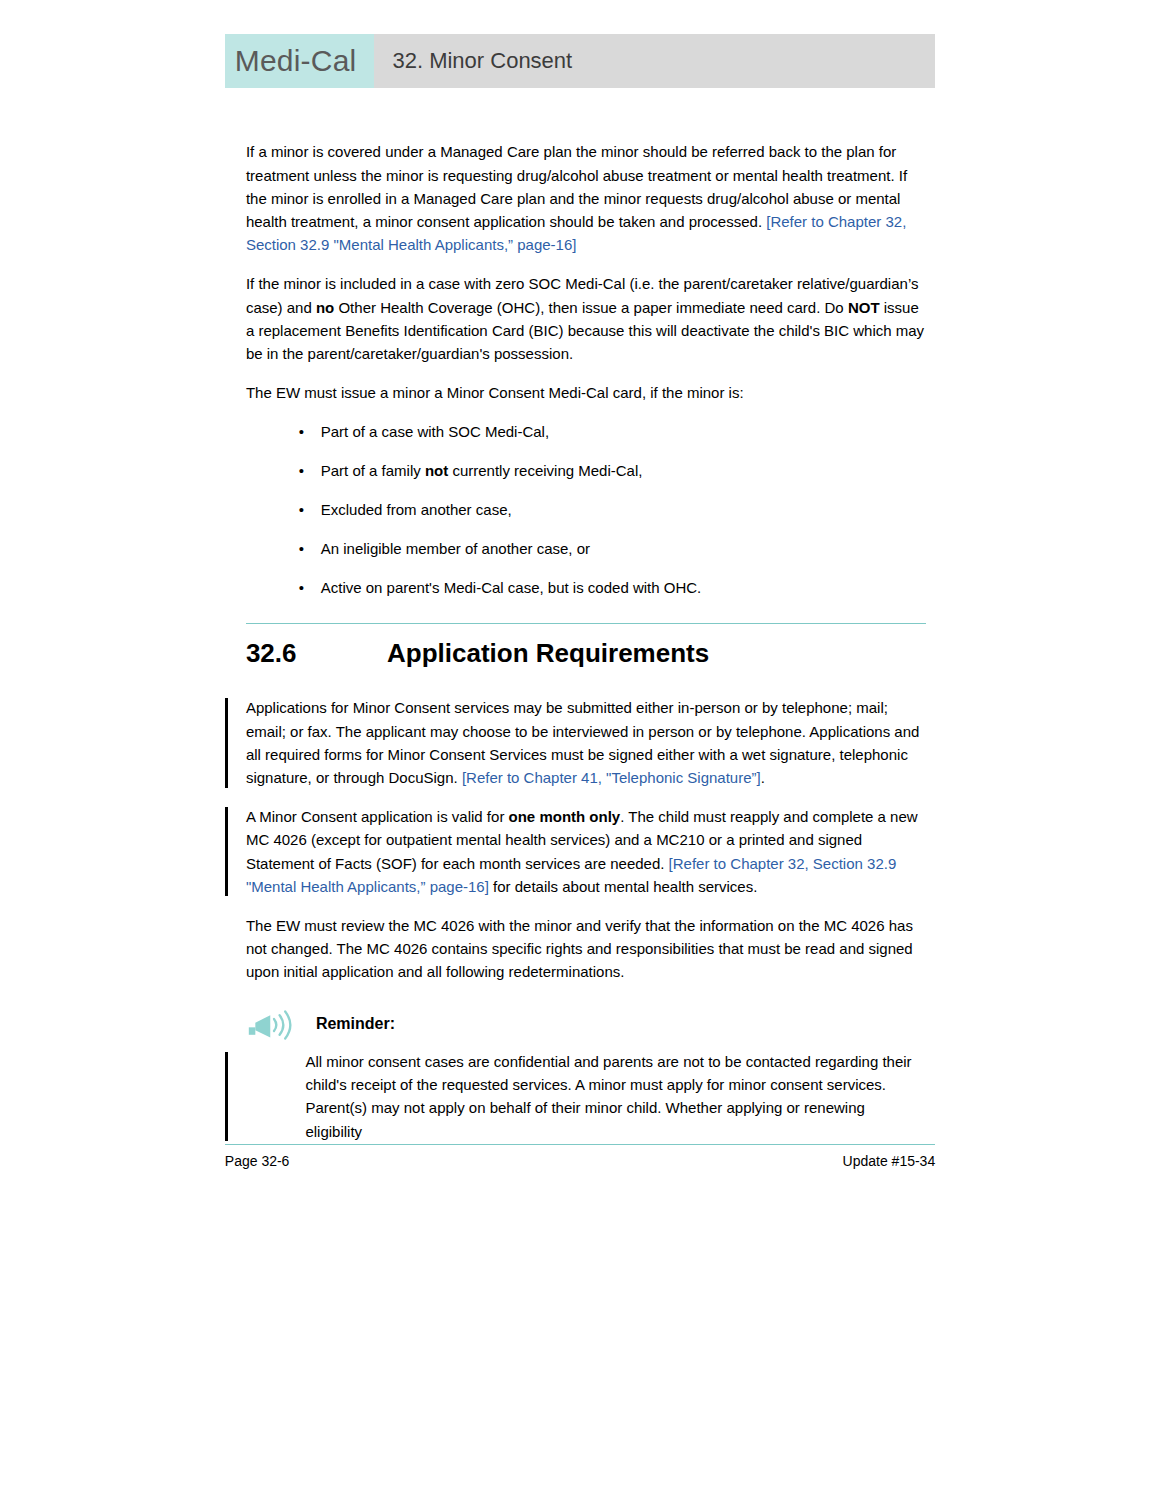Medi-Cal
32. Minor Consent
If a minor is covered under a Managed Care plan the minor should be referred back to the plan for treatment unless the minor is requesting drug/alcohol abuse treatment or mental health treatment. If the minor is enrolled in a Managed Care plan and the minor requests drug/alcohol abuse or mental health treatment, a minor consent application should be taken and processed. [Refer to Chapter 32, Section 32.9 "Mental Health Applicants,” page-16]
If the minor is included in a case with zero SOC Medi-Cal (i.e. the parent/caretaker relative/guardian’s case) and no Other Health Coverage (OHC), then issue a paper immediate need card. Do NOT issue a replacement Benefits Identification Card (BIC) because this will deactivate the child's BIC which may be in the parent/caretaker/guardian's possession.
The EW must issue a minor a Minor Consent Medi-Cal card, if the minor is:
Part of a case with SOC Medi-Cal,
Part of a family not currently receiving Medi-Cal,
Excluded from another case,
An ineligible member of another case, or
Active on parent's Medi-Cal case, but is coded with OHC.
32.6 Application Requirements
Applications for Minor Consent services may be submitted either in-person or by telephone; mail; email; or fax. The applicant may choose to be interviewed in person or by telephone. Applications and all required forms for Minor Consent Services must be signed either with a wet signature, telephonic signature, or through DocuSign. [Refer to Chapter 41, "Telephonic Signature”].
A Minor Consent application is valid for one month only. The child must reapply and complete a new MC 4026 (except for outpatient mental health services) and a MC210 or a printed and signed Statement of Facts (SOF) for each month services are needed. [Refer to Chapter 32, Section 32.9 "Mental Health Applicants,” page-16] for details about mental health services.
The EW must review the MC 4026 with the minor and verify that the information on the MC 4026 has not changed. The MC 4026 contains specific rights and responsibilities that must be read and signed upon initial application and all following redeterminations.
Reminder:
All minor consent cases are confidential and parents are not to be contacted regarding their child's receipt of the requested services. A minor must apply for minor consent services. Parent(s) may not apply on behalf of their minor child. Whether applying or renewing eligibility
Page 32-6 Update #15-34